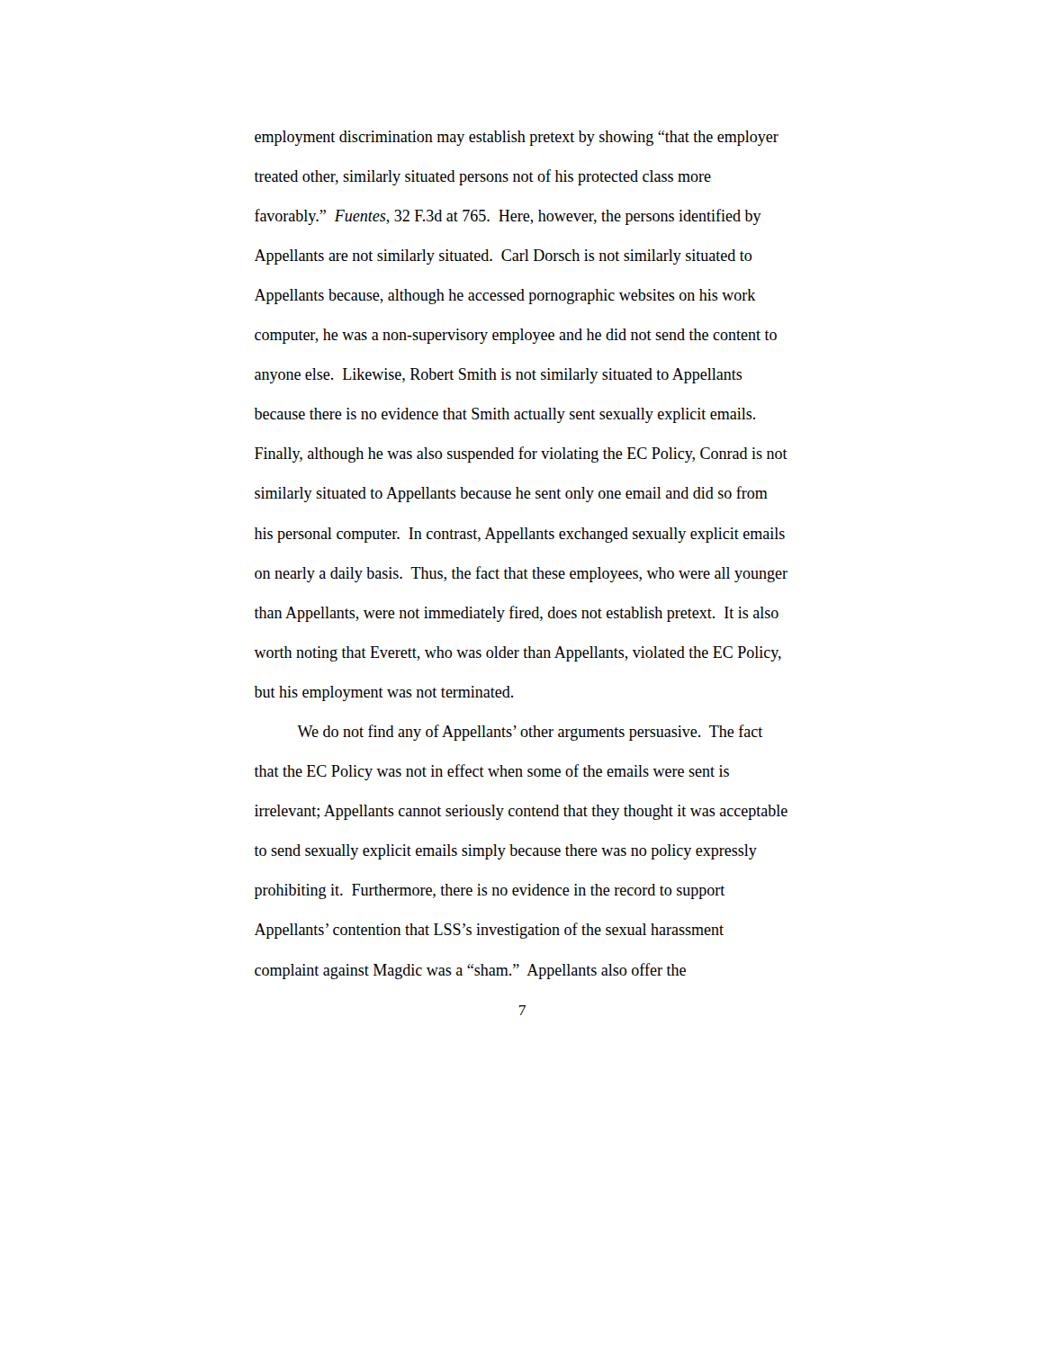employment discrimination may establish pretext by showing “that the employer treated other, similarly situated persons not of his protected class more favorably.” Fuentes, 32 F.3d at 765. Here, however, the persons identified by Appellants are not similarly situated. Carl Dorsch is not similarly situated to Appellants because, although he accessed pornographic websites on his work computer, he was a non-supervisory employee and he did not send the content to anyone else. Likewise, Robert Smith is not similarly situated to Appellants because there is no evidence that Smith actually sent sexually explicit emails. Finally, although he was also suspended for violating the EC Policy, Conrad is not similarly situated to Appellants because he sent only one email and did so from his personal computer. In contrast, Appellants exchanged sexually explicit emails on nearly a daily basis. Thus, the fact that these employees, who were all younger than Appellants, were not immediately fired, does not establish pretext. It is also worth noting that Everett, who was older than Appellants, violated the EC Policy, but his employment was not terminated.
We do not find any of Appellants’ other arguments persuasive. The fact that the EC Policy was not in effect when some of the emails were sent is irrelevant; Appellants cannot seriously contend that they thought it was acceptable to send sexually explicit emails simply because there was no policy expressly prohibiting it. Furthermore, there is no evidence in the record to support Appellants’ contention that LSS’s investigation of the sexual harassment complaint against Magdic was a “sham.” Appellants also offer the
7